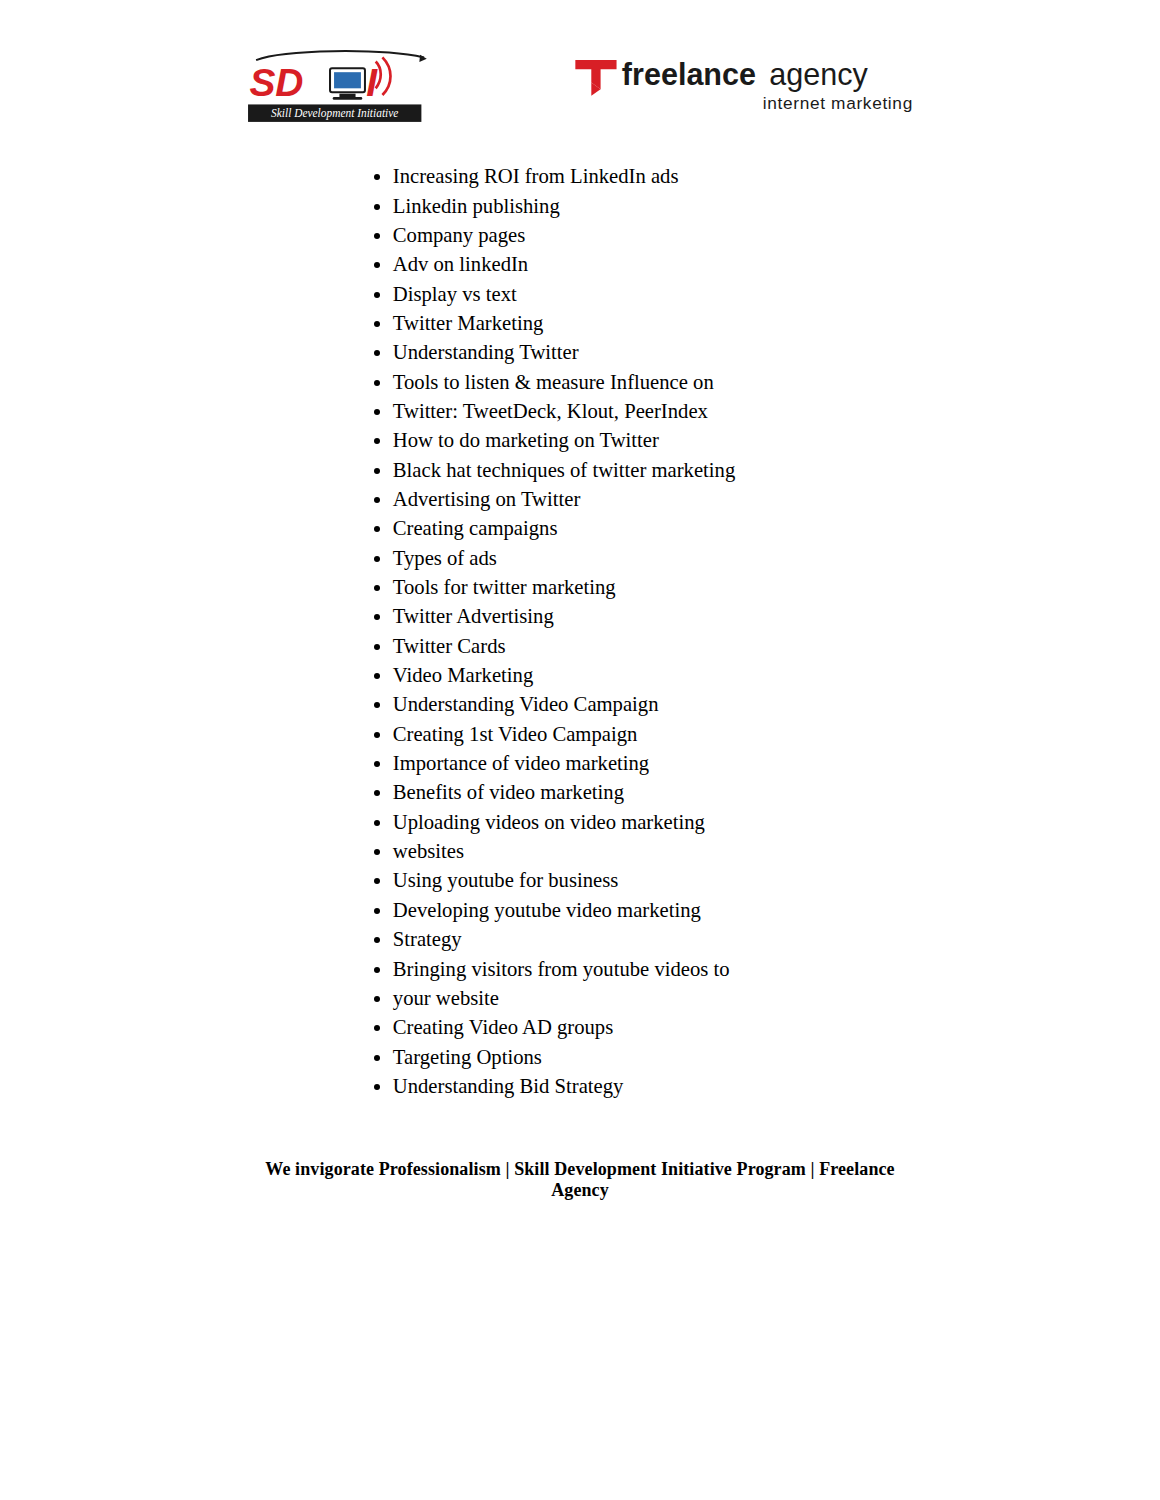SD I Skill Development Initiative
freelance agency internet marketing
Increasing ROI from LinkedIn ads
Linkedin publishing
Company pages
Adv on linkedIn
Display vs text
Twitter Marketing
Understanding Twitter
Tools to listen & measure Influence on
Twitter: TweetDeck, Klout, PeerIndex
How to do marketing on Twitter
Black hat techniques of twitter marketing
Advertising on Twitter
Creating campaigns
Types of ads
Tools for twitter marketing
Twitter Advertising
Twitter Cards
Video Marketing
Understanding Video Campaign
Creating 1st Video Campaign
Importance of video marketing
Benefits of video marketing
Uploading videos on video marketing
websites
Using youtube for business
Developing youtube video marketing
Strategy
Bringing visitors from youtube videos to
your website
Creating Video AD groups
Targeting Options
Understanding Bid Strategy
We invigorate Professionalism | Skill Development Initiative Program | Freelance Agency